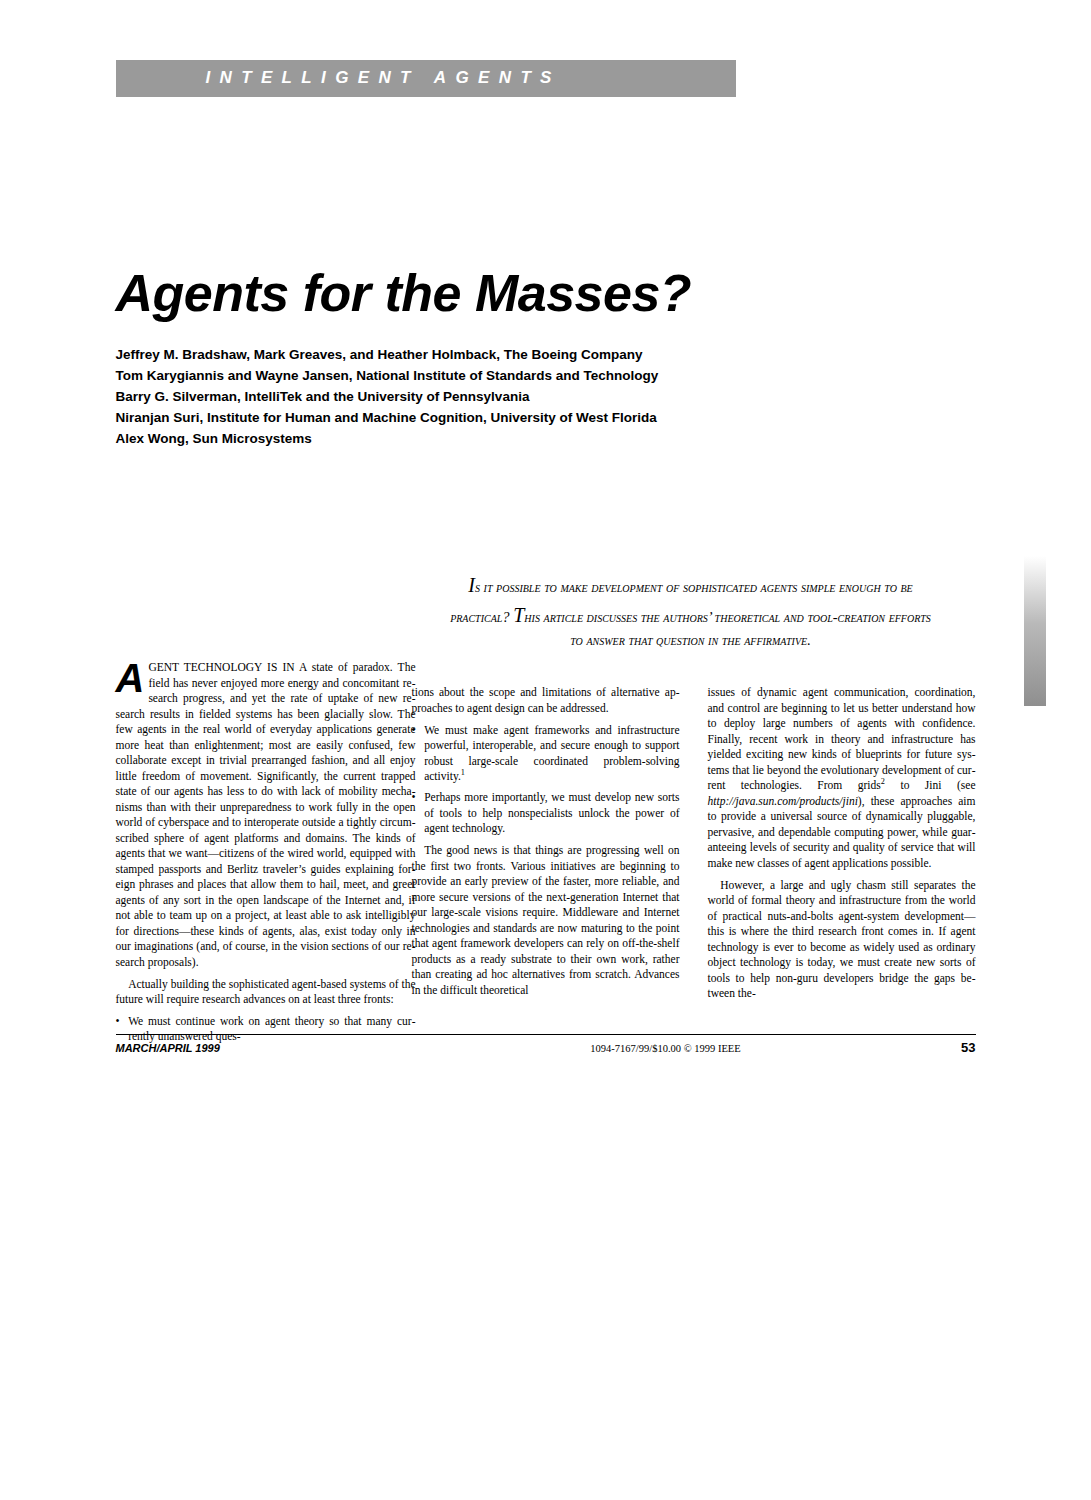INTELLIGENT AGENTS
Agents for the Masses?
Jeffrey M. Bradshaw, Mark Greaves, and Heather Holmback, The Boeing Company
Tom Karygiannis and Wayne Jansen, National Institute of Standards and Technology
Barry G. Silverman, IntelliTek and the University of Pennsylvania
Niranjan Suri, Institute for Human and Machine Cognition, University of West Florida
Alex Wong, Sun Microsystems
Is it possible to make development of sophisticated agents simple enough to be practical? This article discusses the authors’ theoretical and tool-creation efforts to answer that question in the affirmative.
AGENT TECHNOLOGY IS IN A state of paradox. The field has never enjoyed more energy and concomitant research progress, and yet the rate of uptake of new research results in fielded systems has been glacially slow. The few agents in the real world of everyday applications generate more heat than enlightenment; most are easily confused, few collaborate except in trivial prearranged fashion, and all enjoy little freedom of movement. Significantly, the current trapped state of our agents has less to do with lack of mobility mechanisms than with their unpreparedness to work fully in the open world of cyberspace and to interoperate outside a tightly circumscribed sphere of agent platforms and domains. The kinds of agents that we want—citizens of the wired world, equipped with stamped passports and Berlitz traveler’s guides explaining foreign phrases and places that allow them to hail, meet, and greet agents of any sort in the open landscape of the Internet and, if not able to team up on a project, at least able to ask intelligibly for directions—these kinds of agents, alas, exist today only in our imaginations (and, of course, in the vision sections of our research proposals).
Actually building the sophisticated agent-based systems of the future will require research advances on at least three fronts:
We must continue work on agent theory so that many currently unanswered ques-
placeholder
tions about the scope and limitations of alternative approaches to agent design can be addressed.
We must make agent frameworks and infrastructure powerful, interoperable, and secure enough to support robust large-scale coordinated problem-solving activity.1
Perhaps more importantly, we must develop new sorts of tools to help nonspecialists unlock the power of agent technology.
The good news is that things are progressing well on the first two fronts. Various initiatives are beginning to provide an early preview of the faster, more reliable, and more secure versions of the next-generation Internet that our large-scale visions require. Middleware and Internet technologies and standards are now maturing to the point that agent framework developers can rely on off-the-shelf products as a ready substrate to their own work, rather than creating ad hoc alternatives from scratch. Advances in the difficult theoretical
issues of dynamic agent communication, coordination, and control are beginning to let us better understand how to deploy large numbers of agents with confidence. Finally, recent work in theory and infrastructure has yielded exciting new kinds of blueprints for future systems that lie beyond the evolutionary development of current technologies. From grids2 to Jini (see http://java.sun.com/products/jini), these approaches aim to provide a universal source of dynamically pluggable, pervasive, and dependable computing power, while guaranteeing levels of security and quality of service that will make new classes of agent applications possible.
However, a large and ugly chasm still separates the world of formal theory and infrastructure from the world of practical nuts-and-bolts agent-system development—this is where the third research front comes in. If agent technology is ever to become as widely used as ordinary object technology is today, we must create new sorts of tools to help non-guru developers bridge the gaps between the-
MARCH/APRIL 1999
1094-7167/99/$10.00 © 1999 IEEE
53